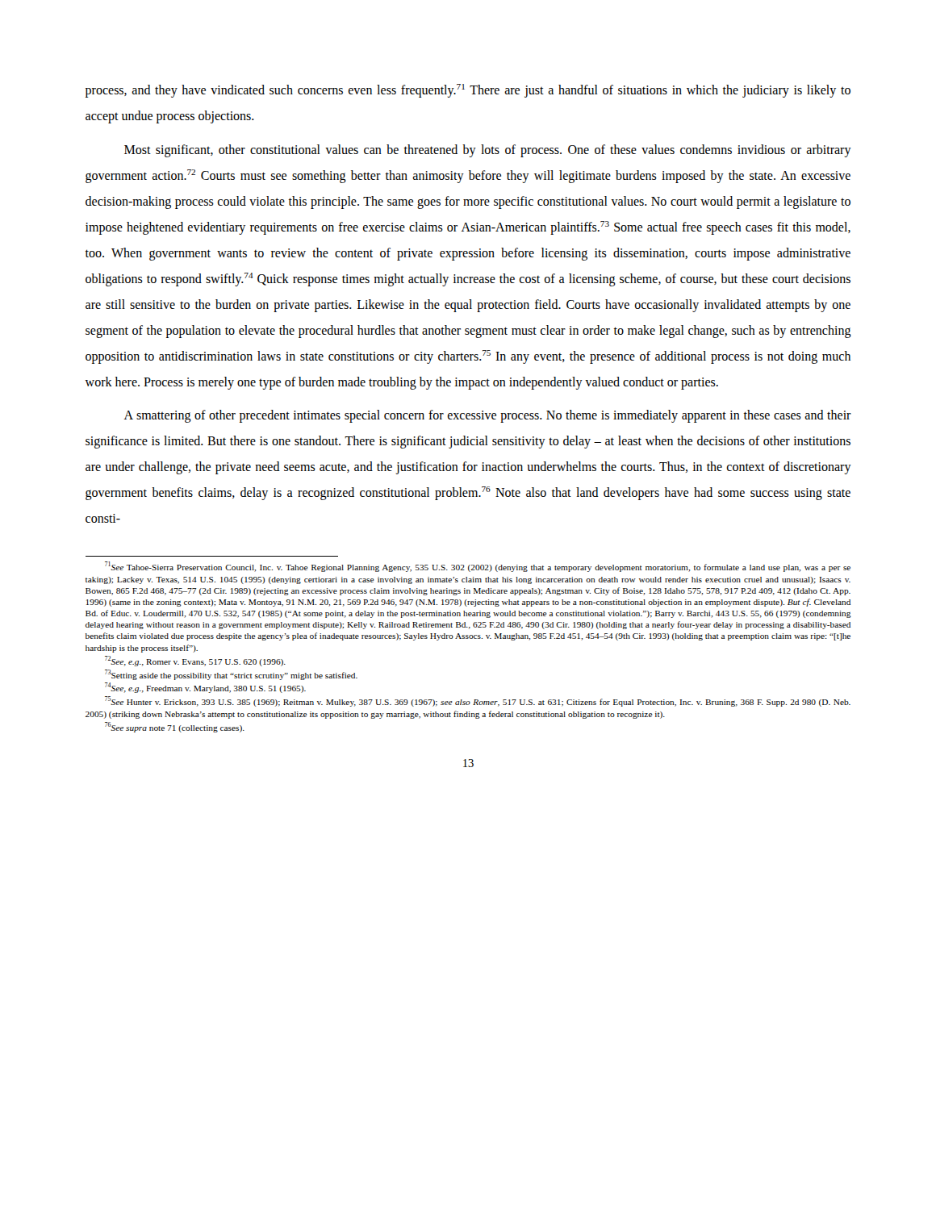process, and they have vindicated such concerns even less frequently.71 There are just a handful of situations in which the judiciary is likely to accept undue process objections.
Most significant, other constitutional values can be threatened by lots of process. One of these values condemns invidious or arbitrary government action.72 Courts must see something better than animosity before they will legitimate burdens imposed by the state. An excessive decision-making process could violate this principle. The same goes for more specific constitutional values. No court would permit a legislature to impose heightened evidentiary requirements on free exercise claims or Asian-American plaintiffs.73 Some actual free speech cases fit this model, too. When government wants to review the content of private expression before licensing its dissemination, courts impose administrative obligations to respond swiftly.74 Quick response times might actually increase the cost of a licensing scheme, of course, but these court decisions are still sensitive to the burden on private parties. Likewise in the equal protection field. Courts have occasionally invalidated attempts by one segment of the population to elevate the procedural hurdles that another segment must clear in order to make legal change, such as by entrenching opposition to antidiscrimination laws in state constitutions or city charters.75 In any event, the presence of additional process is not doing much work here. Process is merely one type of burden made troubling by the impact on independently valued conduct or parties.
A smattering of other precedent intimates special concern for excessive process. No theme is immediately apparent in these cases and their significance is limited. But there is one standout. There is significant judicial sensitivity to delay – at least when the decisions of other institutions are under challenge, the private need seems acute, and the justification for inaction underwhelms the courts. Thus, in the context of discretionary government benefits claims, delay is a recognized constitutional problem.76 Note also that land developers have had some success using state consti-
71See Tahoe-Sierra Preservation Council, Inc. v. Tahoe Regional Planning Agency, 535 U.S. 302 (2002) (denying that a temporary development moratorium, to formulate a land use plan, was a per se taking); Lackey v. Texas, 514 U.S. 1045 (1995) (denying certiorari in a case involving an inmate’s claim that his long incarceration on death row would render his execution cruel and unusual); Isaacs v. Bowen, 865 F.2d 468, 475–77 (2d Cir. 1989) (rejecting an excessive process claim involving hearings in Medicare appeals); Angstman v. City of Boise, 128 Idaho 575, 578, 917 P.2d 409, 412 (Idaho Ct. App. 1996) (same in the zoning context); Mata v. Montoya, 91 N.M. 20, 21, 569 P.2d 946, 947 (N.M. 1978) (rejecting what appears to be a non-constitutional objection in an employment dispute). But cf. Cleveland Bd. of Educ. v. Loudermill, 470 U.S. 532, 547 (1985) (“At some point, a delay in the post-termination hearing would become a constitutional violation.”); Barry v. Barchi, 443 U.S. 55, 66 (1979) (condemning delayed hearing without reason in a government employment dispute); Kelly v. Railroad Retirement Bd., 625 F.2d 486, 490 (3d Cir. 1980) (holding that a nearly four-year delay in processing a disability-based benefits claim violated due process despite the agency’s plea of inadequate resources); Sayles Hydro Assocs. v. Maughan, 985 F.2d 451, 454–54 (9th Cir. 1993) (holding that a preemption claim was ripe: “[t]he hardship is the process itself”).
72See, e.g., Romer v. Evans, 517 U.S. 620 (1996).
73Setting aside the possibility that “strict scrutiny” might be satisfied.
74See, e.g., Freedman v. Maryland, 380 U.S. 51 (1965).
75See Hunter v. Erickson, 393 U.S. 385 (1969); Reitman v. Mulkey, 387 U.S. 369 (1967); see also Romer, 517 U.S. at 631; Citizens for Equal Protection, Inc. v. Bruning, 368 F. Supp. 2d 980 (D. Neb. 2005) (striking down Nebraska’s attempt to constitutionalize its opposition to gay marriage, without finding a federal constitutional obligation to recognize it).
76See supra note 71 (collecting cases).
13